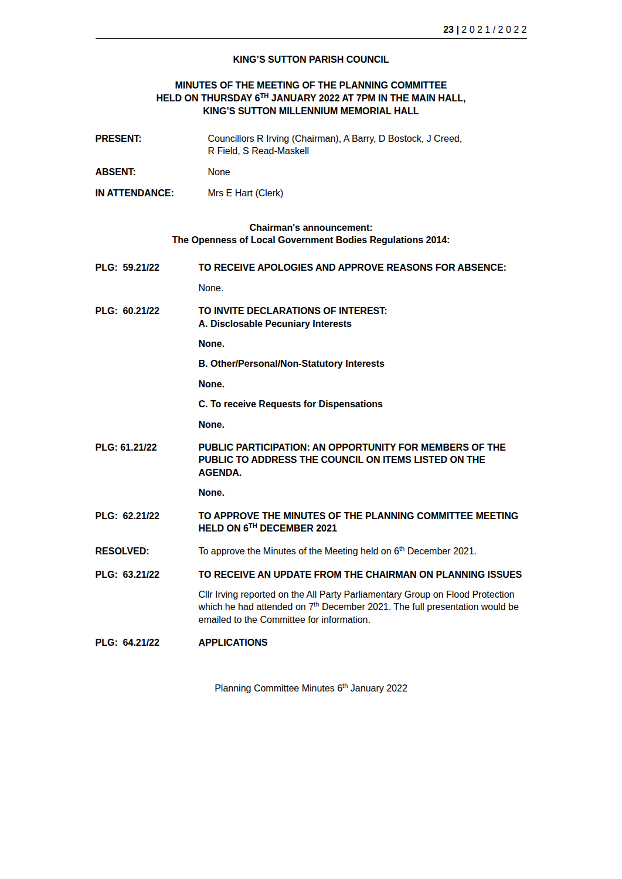23 | 2 0 2 1 / 2 0 2 2
KING’S SUTTON PARISH COUNCIL
MINUTES OF THE MEETING OF THE PLANNING COMMITTEE
HELD ON THURSDAY 6TH JANUARY 2022 AT 7PM IN THE MAIN HALL,
KING’S SUTTON MILLENNIUM MEMORIAL HALL
| PRESENT: | Councillors R Irving (Chairman), A Barry, D Bostock, J Creed, R Field, S Read-Maskell |
| ABSENT: | None |
| IN ATTENDANCE: | Mrs E Hart (Clerk) |
Chairman's announcement:
The Openness of Local Government Bodies Regulations 2014:
| PLG: 59.21/22 | TO RECEIVE APOLOGIES AND APPROVE REASONS FOR ABSENCE: None. |
| PLG: 60.21/22 | TO INVITE DECLARATIONS OF INTEREST: A. Disclosable Pecuniary Interests None. B. Other/Personal/Non-Statutory Interests None. C. To receive Requests for Dispensations None. |
| PLG: 61.21/22 | PUBLIC PARTICIPATION: AN OPPORTUNITY FOR MEMBERS OF THE PUBLIC TO ADDRESS THE COUNCIL ON ITEMS LISTED ON THE AGENDA. None. |
| PLG: 62.21/22 | TO APPROVE THE MINUTES OF THE PLANNING COMMITTEE MEETING HELD ON 6 TH DECEMBER 2021 |
| RESOLVED: | To approve the Minutes of the Meeting held on 6 th December 2021. |
| PLG: 63.21/22 | TO RECEIVE AN UPDATE FROM THE CHAIRMAN ON PLANNING ISSUES Cllr Irving reported on the All Party Parliamentary Group on Flood Protection which he had attended on 7 th December 2021. The full presentation would be emailed to the Committee for information. |
| PLG: 64.21/22 | APPLICATIONS |
Planning Committee Minutes 6th January 2022